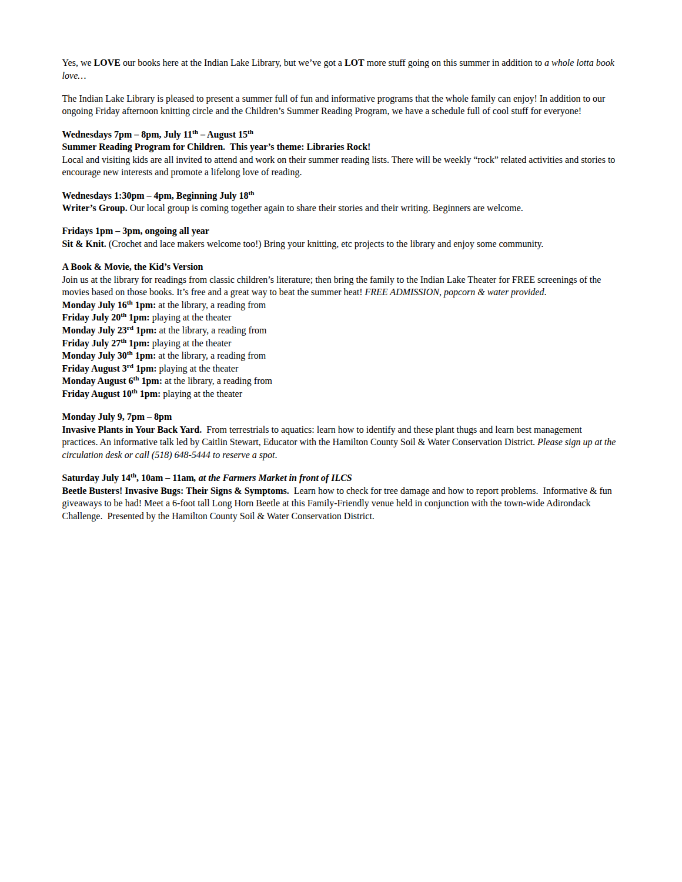Yes, we LOVE our books here at the Indian Lake Library, but we’ve got a LOT more stuff going on this summer in addition to a whole lotta book love…
The Indian Lake Library is pleased to present a summer full of fun and informative programs that the whole family can enjoy! In addition to our ongoing Friday afternoon knitting circle and the Children’s Summer Reading Program, we have a schedule full of cool stuff for everyone!
Wednesdays 7pm – 8pm, July 11th – August 15th
Summer Reading Program for Children. This year’s theme: Libraries Rock!
Local and visiting kids are all invited to attend and work on their summer reading lists. There will be weekly “rock” related activities and stories to encourage new interests and promote a lifelong love of reading.
Wednesdays 1:30pm – 4pm, Beginning July 18th
Writer’s Group. Our local group is coming together again to share their stories and their writing. Beginners are welcome.
Fridays 1pm – 3pm, ongoing all year
Sit & Knit. (Crochet and lace makers welcome too!) Bring your knitting, etc projects to the library and enjoy some community.
A Book & Movie, the Kid’s Version
Join us at the library for readings from classic children’s literature; then bring the family to the Indian Lake Theater for FREE screenings of the movies based on those books. It’s free and a great way to beat the summer heat! FREE ADMISSION, popcorn & water provided.
Monday July 16th 1pm: at the library, a reading from
Friday July 20th 1pm: playing at the theater
Monday July 23rd 1pm: at the library, a reading from
Friday July 27th 1pm: playing at the theater
Monday July 30th 1pm: at the library, a reading from
Friday August 3rd 1pm: playing at the theater
Monday August 6th 1pm: at the library, a reading from
Friday August 10th 1pm: playing at the theater
Monday July 9, 7pm – 8pm
Invasive Plants in Your Back Yard. From terrestrials to aquatics: learn how to identify and these plant thugs and learn best management practices. An informative talk led by Caitlin Stewart, Educator with the Hamilton County Soil & Water Conservation District. Please sign up at the circulation desk or call (518) 648-5444 to reserve a spot.
Saturday July 14th, 10am – 11am, at the Farmers Market in front of ILCS
Beetle Busters! Invasive Bugs: Their Signs & Symptoms. Learn how to check for tree damage and how to report problems. Informative & fun giveaways to be had! Meet a 6-foot tall Long Horn Beetle at this Family-Friendly venue held in conjunction with the town-wide Adirondack Challenge. Presented by the Hamilton County Soil & Water Conservation District.